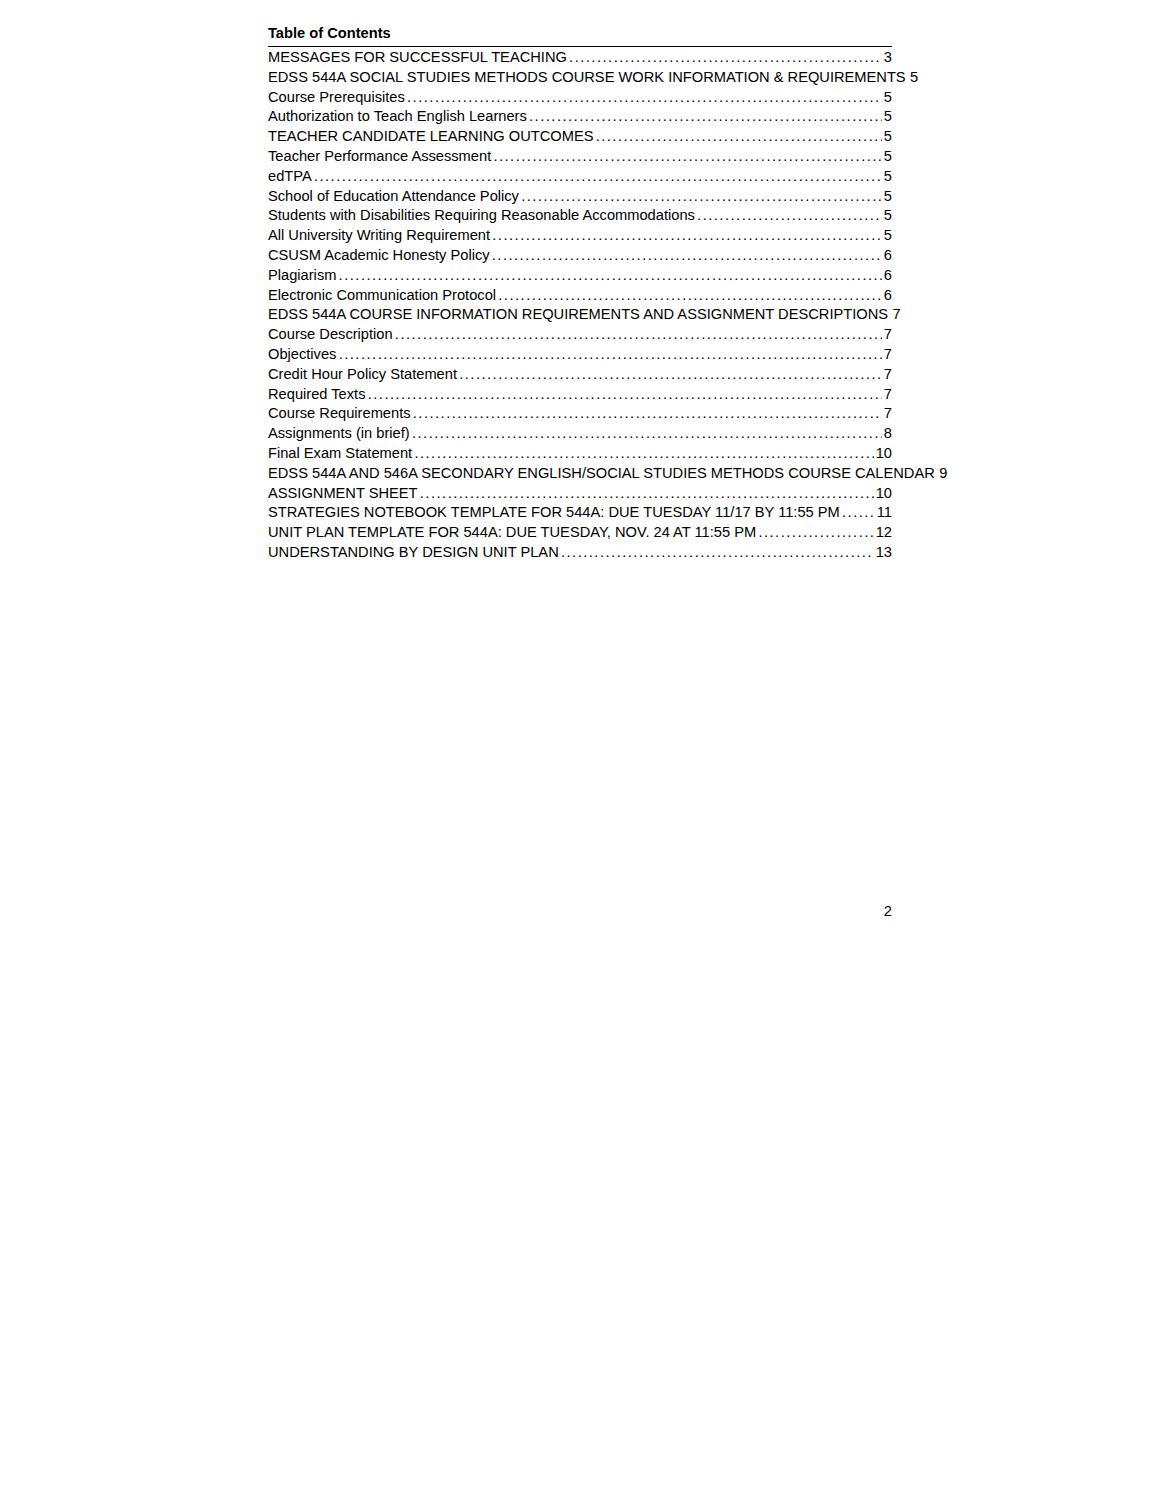Table of Contents
MESSAGES FOR SUCCESSFUL TEACHING .................................................................................................. 3
EDSS 544A SOCIAL STUDIES METHODS COURSE WORK INFORMATION & REQUIREMENTS .............. 5
Course Prerequisites ................................................................................................................................. 5
Authorization to Teach English Learners ....................................................................................................... 5
TEACHER CANDIDATE LEARNING OUTCOMES ......................................................................................... 5
Teacher Performance Assessment ................................................................................................................. 5
edTPA ................................................................................................................................................................. 5
School of Education Attendance Policy ......................................................................................................... 5
Students with Disabilities Requiring Reasonable Accommodations ............................................................. 5
All University Writing Requirement ................................................................................................................. 5
CSUSM Academic Honesty Policy ................................................................................................................. 6
Plagiarism ................................................................................................................................................................. 6
Electronic Communication Protocol ................................................................................................................. 6
EDSS 544A COURSE INFORMATION REQUIREMENTS AND ASSIGNMENT DESCRIPTIONS .................. 7
Course Description ................................................................................................................................. 7
Objectives ................................................................................................................................................. 7
Credit Hour Policy Statement ................................................................................................................. 7
Required Texts ................................................................................................................................. 7
Course Requirements ................................................................................................................. 7
Assignments (in brief) ................................................................................................................. 8
Final Exam Statement ................................................................................................................. 10
EDSS 544A AND 546A SECONDARY ENGLISH/SOCIAL STUDIES METHODS COURSE CALENDAR ...... 9
ASSIGNMENT SHEET ................................................................................................................. 10
STRATEGIES NOTEBOOK TEMPLATE FOR 544A: DUE TUESDAY 11/17 BY 11:55 PM ........................... 11
UNIT PLAN TEMPLATE FOR 544A: DUE TUESDAY, NOV. 24 AT 11:55 PM .............................................. 12
UNDERSTANDING BY DESIGN UNIT PLAN ................................................................................................. 13
2